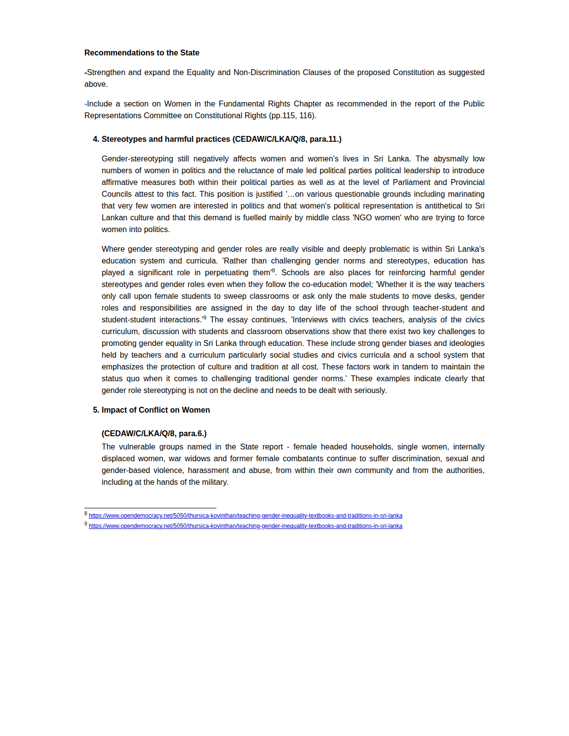Recommendations to the State
-Strengthen and expand the Equality and Non-Discrimination Clauses of the proposed Constitution as suggested above.
-Include a section on Women in the Fundamental Rights Chapter as recommended in the report of the Public Representations Committee on Constitutional Rights (pp.115, 116).
Stereotypes and harmful practices (CEDAW/C/LKA/Q/8, para.11.)
Gender-stereotyping still negatively affects women and women's lives in Sri Lanka. The abysmally low numbers of women in politics and the reluctance of male led political parties political leadership to introduce affirmative measures both within their political parties as well as at the level of Parliament and Provincial Councils attest to this fact. This position is justified '…on various questionable grounds including marinating that very few women are interested in politics and that women's political representation is antithetical to Sri Lankan culture and that this demand is fuelled mainly by middle class 'NGO women' who are trying to force women into politics.
Where gender stereotyping and gender roles are really visible and deeply problematic is within Sri Lanka's education system and curricula. 'Rather than challenging gender norms and stereotypes, education has played a significant role in perpetuating them'8. Schools are also places for reinforcing harmful gender stereotypes and gender roles even when they follow the co-education model; 'Whether it is the way teachers only call upon female students to sweep classrooms or ask only the male students to move desks, gender roles and responsibilities are assigned in the day to day life of the school through teacher-student and student-student interactions.'9 The essay continues, 'Interviews with civics teachers, analysis of the civics curriculum, discussion with students and classroom observations show that there exist two key challenges to promoting gender equality in Sri Lanka through education. These include strong gender biases and ideologies held by teachers and a curriculum particularly social studies and civics curricula and a school system that emphasizes the protection of culture and tradition at all cost. These factors work in tandem to maintain the status quo when it comes to challenging traditional gender norms.' These examples indicate clearly that gender role stereotyping is not on the decline and needs to be dealt with seriously.
Impact of Conflict on Women
(CEDAW/C/LKA/Q/8, para.6.)
The vulnerable groups named in the State report - female headed households, single women, internally displaced women, war widows and former female combatants continue to suffer discrimination, sexual and gender-based violence, harassment and abuse, from within their own community and from the authorities, including at the hands of the military.
8 https://www.opendemocracy.net/5050/thursica-kovinthan/teaching-gender-inequality-textbooks-and-traditions-in-sri-lanka
9 https://www.opendemocracy.net/5050/thursica-kovinthan/teaching-gender-inequality-textbooks-and-traditions-in-sri-lanka